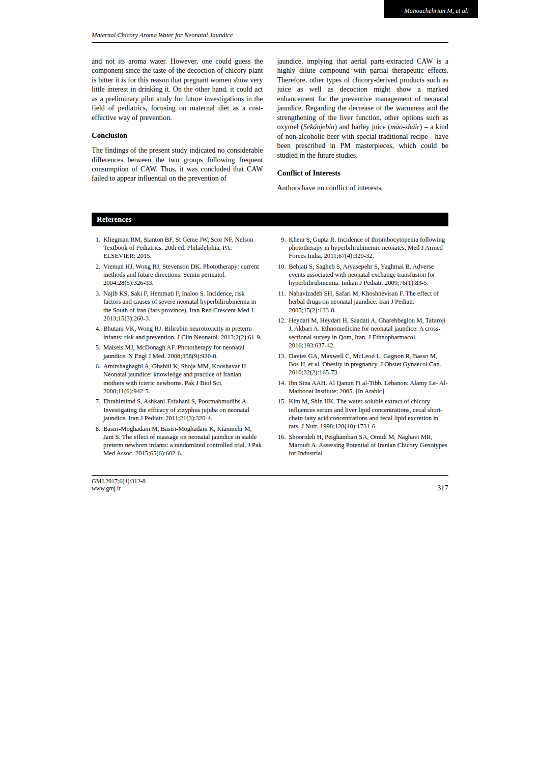Maternal Chicory Aroma Water for Neonatal Jaundice
Manouchehrian M, et al.
and not its aroma water. However, one could guess the component since the taste of the decoction of chicory plant is bitter it is for this reason that pregnant women show very little interest in drinking it. On the other hand, it could act as a preliminary pilot study for future investigations in the field of pediatrics, focusing on maternal diet as a cost-effective way of prevention.
Conclusion
The findings of the present study indicated no considerable differences between the two groups following frequent consumption of CAW. Thus, it was concluded that CAW failed to appear influential on the prevention of
jaundice, implying that aerial parts-extracted CAW is a highly dilute compound with partial therapeutic effects. Therefore, other types of chicory-derived products such as juice as well as decoction might show a marked enhancement for the preventive management of neonatal jaundice. Regarding the decrease of the warmness and the strengthening of the liver function, other options such as oxymel (Sekánjebin) and barley juice (māo-sháir) – a kind of non-alcoholic beer with special traditional recipe—have been prescribed in PM masterpieces, which could be studied in the future studies.
Conflict of Interests
Authors have no conflict of interests.
References
Kliegman RM, Stanton BF, St Geme JW, Scor NF. Nelson Textbook of Pediatrics. 20th ed. Philadelphia, PA: ELSEVIER; 2015.
Vreman HJ, Wong RJ, Stevenson DK. Phototherapy: current methods and future directions. Semin perinatol. 2004;28(5):326-33.
Najib KS, Saki F, Hemmati F, Inaloo S. Incidence, risk factors and causes of severe neonatal hyperbilirubinemia in the South of iran (fars province). Iran Red Crescent Med J. 2013;15(3):260-3.
Bhutani VK, Wong RJ. Bilirubin neurotoxicity in preterm infants: risk and prevention. J Clin Neonatol. 2013;2(2):61-9.
Maisels MJ, McDonagh AF. Phototherapy for neonatal jaundice. N Engl J Med. 2008;358(9):920-8.
Amirshaghaghi A, Ghabili K, Shoja MM, Kooshavar H. Neonatal jaundice: knowledge and practice of Iranian mothers with icteric newborns. Pak J Biol Sci. 2008;11(6):942-5.
Ebrahimimd S, Ashkani-Esfahani S, Poormahmudibs A. Investigating the efficacy of zizyphus jujuba on neonatal jaundice. Iran J Pediatr. 2011;21(3):320-4.
Basiri-Moghadam M, Basiri-Moghadam K, Kianmehr M, Jani S. The effect of massage on neonatal jaundice in stable preterm newborn infants: a randomized controlled trial. J Pak Med Assoc. 2015;65(6):602-6.
Khera S, Gupta R. Incidence of thrombocytopenia following phototherapy in hyperbilirubinemic neonates. Med J Armed Forces India. 2011;67(4):329-32.
Behjati S, Sagheb S, Aryasepehr S, Yaghmai B. Adverse events associated with neonatal exchange transfusion for hyperbilirubinemia. Indian J Pediatr. 2009;76(1):83-5.
Nabavizadeh SH, Safari M, Khoshnevisan F. The effect of herbal drugs on neonatal jaundice. Iran J Pediatr. 2005;15(2):133-8.
Heydari M, Heydari H, Saadati A, Gharehbeglou M, Tafaroji J, Akbari A. Ethnomedicine for neonatal jaundice: A cross-sectional survey in Qom, Iran. J Ethnopharmacol. 2016;193:637-42.
Davies GA, Maxwell C, McLeod L, Gagnon R, Basso M, Bos H, et al. Obesity in pregnancy. J Obstet Gynaecol Can. 2010;32(2):165-73.
Ibn Sina AAH. Al Qanun Fi al-Tibb. Lebanon: Alamy Le- Al-Matbooat Institute; 2005. [In Arabic]
Kim M, Shin HK. The water-soluble extract of chicory influences serum and liver lipid concentrations, cecal short-chain fatty acid concentrations and fecal lipid excretion in rats. J Nutr. 1998;128(10):1731-6.
Shoorideh H, Peighambari SA, Omidi M, Naghavi MR, Maroufi A. Assessing Potential of Iranian Chicory Genotypes for Industrial
GMJ.2017;6(4):312-8
www.gmj.ir
317